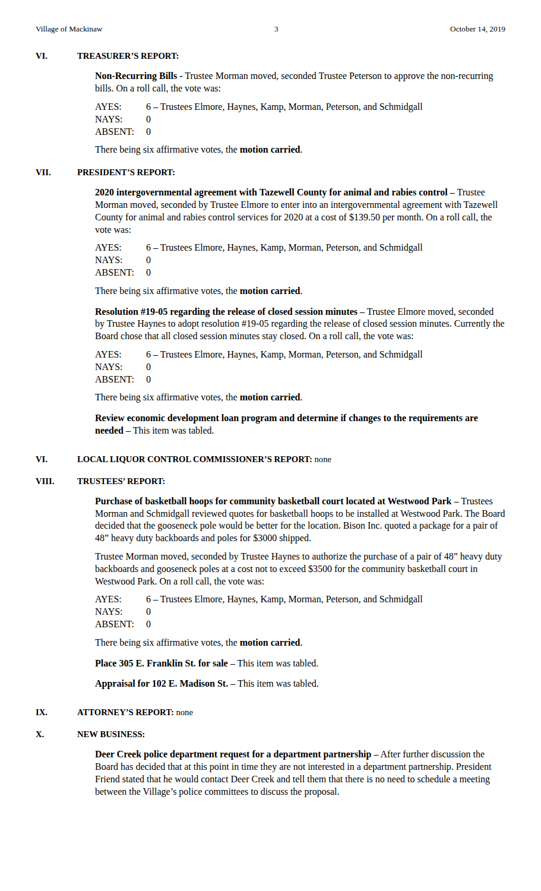Village of Mackinaw
3
October 14, 2019
VI.
TREASURER’S REPORT:
Non-Recurring Bills - Trustee Morman moved, seconded Trustee Peterson to approve the non-recurring bills. On a roll call, the vote was:
| AYES: | 6 – Trustees Elmore, Haynes, Kamp, Morman, Peterson, and Schmidgall |
| NAYS: | 0 |
| ABSENT: | 0 |
There being six affirmative votes, the motion carried.
VII.
PRESIDENT’S REPORT:
2020 intergovernmental agreement with Tazewell County for animal and rabies control – Trustee Morman moved, seconded by Trustee Elmore to enter into an intergovernmental agreement with Tazewell County for animal and rabies control services for 2020 at a cost of $139.50 per month. On a roll call, the vote was:
| AYES: | 6 – Trustees Elmore, Haynes, Kamp, Morman, Peterson, and Schmidgall |
| NAYS: | 0 |
| ABSENT: | 0 |
There being six affirmative votes, the motion carried.
Resolution #19-05 regarding the release of closed session minutes – Trustee Elmore moved, seconded by Trustee Haynes to adopt resolution #19-05 regarding the release of closed session minutes. Currently the Board chose that all closed session minutes stay closed. On a roll call, the vote was:
| AYES: | 6 – Trustees Elmore, Haynes, Kamp, Morman, Peterson, and Schmidgall |
| NAYS: | 0 |
| ABSENT: | 0 |
There being six affirmative votes, the motion carried.
Review economic development loan program and determine if changes to the requirements are needed – This item was tabled.
VI.
LOCAL LIQUOR CONTROL COMMISSIONER’S REPORT: none
VIII.
TRUSTEES’ REPORT:
Purchase of basketball hoops for community basketball court located at Westwood Park – Trustees Morman and Schmidgall reviewed quotes for basketball hoops to be installed at Westwood Park. The Board decided that the gooseneck pole would be better for the location. Bison Inc. quoted a package for a pair of 48” heavy duty backboards and poles for $3000 shipped.
Trustee Morman moved, seconded by Trustee Haynes to authorize the purchase of a pair of 48” heavy duty backboards and gooseneck poles at a cost not to exceed $3500 for the community basketball court in Westwood Park. On a roll call, the vote was:
| AYES: | 6 – Trustees Elmore, Haynes, Kamp, Morman, Peterson, and Schmidgall |
| NAYS: | 0 |
| ABSENT: | 0 |
There being six affirmative votes, the motion carried.
Place 305 E. Franklin St. for sale – This item was tabled.
Appraisal for 102 E. Madison St. – This item was tabled.
IX.
ATTORNEY’S REPORT: none
X.
NEW BUSINESS:
Deer Creek police department request for a department partnership – After further discussion the Board has decided that at this point in time they are not interested in a department partnership. President Friend stated that he would contact Deer Creek and tell them that there is no need to schedule a meeting between the Village’s police committees to discuss the proposal.